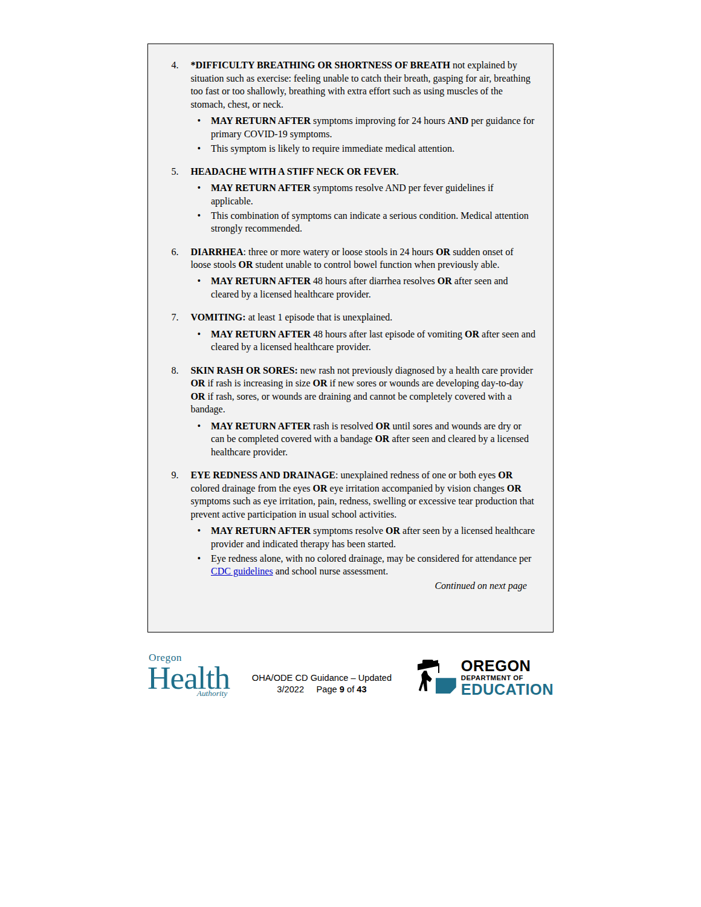4. *DIFFICULTY BREATHING OR SHORTNESS OF BREATH not explained by situation such as exercise: feeling unable to catch their breath, gasping for air, breathing too fast or too shallowly, breathing with extra effort such as using muscles of the stomach, chest, or neck.
MAY RETURN AFTER symptoms improving for 24 hours AND per guidance for primary COVID-19 symptoms.
This symptom is likely to require immediate medical attention.
5. HEADACHE WITH A STIFF NECK OR FEVER.
MAY RETURN AFTER symptoms resolve AND per fever guidelines if applicable.
This combination of symptoms can indicate a serious condition. Medical attention strongly recommended.
6. DIARRHEA: three or more watery or loose stools in 24 hours OR sudden onset of loose stools OR student unable to control bowel function when previously able.
MAY RETURN AFTER 48 hours after diarrhea resolves OR after seen and cleared by a licensed healthcare provider.
7. VOMITING: at least 1 episode that is unexplained.
MAY RETURN AFTER 48 hours after last episode of vomiting OR after seen and cleared by a licensed healthcare provider.
8. SKIN RASH OR SORES: new rash not previously diagnosed by a health care provider OR if rash is increasing in size OR if new sores or wounds are developing day-to-day OR if rash, sores, or wounds are draining and cannot be completely covered with a bandage.
MAY RETURN AFTER rash is resolved OR until sores and wounds are dry or can be completed covered with a bandage OR after seen and cleared by a licensed healthcare provider.
9. EYE REDNESS AND DRAINAGE: unexplained redness of one or both eyes OR colored drainage from the eyes OR eye irritation accompanied by vision changes OR symptoms such as eye irritation, pain, redness, swelling or excessive tear production that prevent active participation in usual school activities.
MAY RETURN AFTER symptoms resolve OR after seen by a licensed healthcare provider and indicated therapy has been started.
Eye redness alone, with no colored drainage, may be considered for attendance per CDC guidelines and school nurse assessment.
Continued on next page
Oregon Health Authority
OHA/ODE CD Guidance – Updated 3/2022 Page 9 of 43
OREGON DEPARTMENT OF EDUCATION